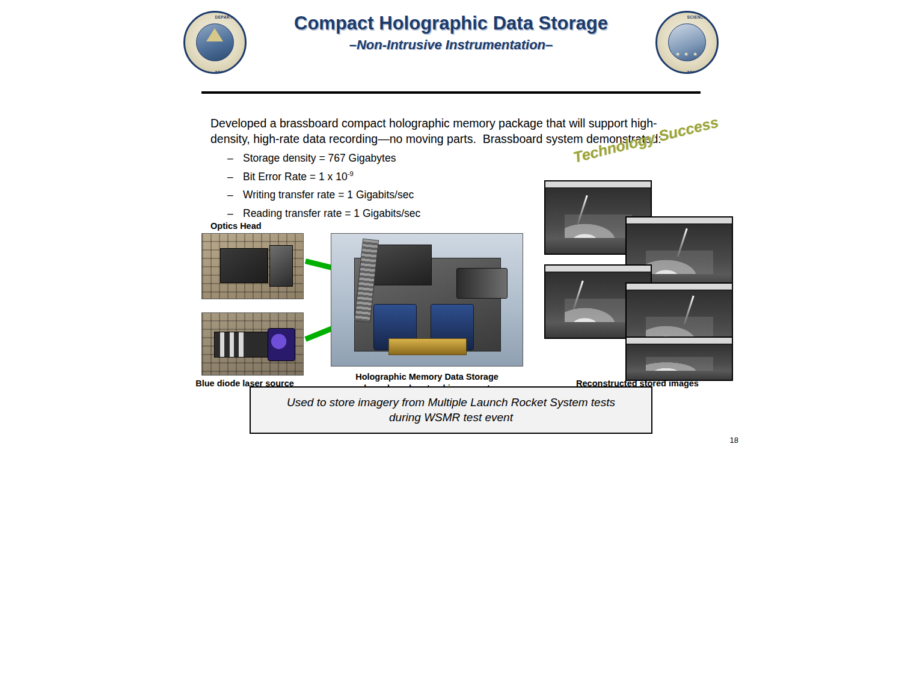TEST RESOURCE MANAGEMENT CENTER DEPARTMENT OF DEFENSE
TEST AND EVALUATION SCIENCE AND TECHNOLOGY
Compact Holographic Data Storage
–Non-Intrusive Instrumentation–
Developed a brassboard compact holographic memory package that will support high-density, high-rate data recording—no moving parts. Brassboard system demonstrated:
–Storage density = 767 Gigabytes
–Bit Error Rate = 1 x 10-9
–Writing transfer rate = 1 Gigabits/sec
–Reading transfer rate = 1 Gigabits/sec
Technology Success
Optics Head
Blue diode laser source
Holographic Memory Data Storage
brassboard on tracking mount
Reconstructed stored images
Used to store imagery from Multiple Launch Rocket System tests
during WSMR test event
18